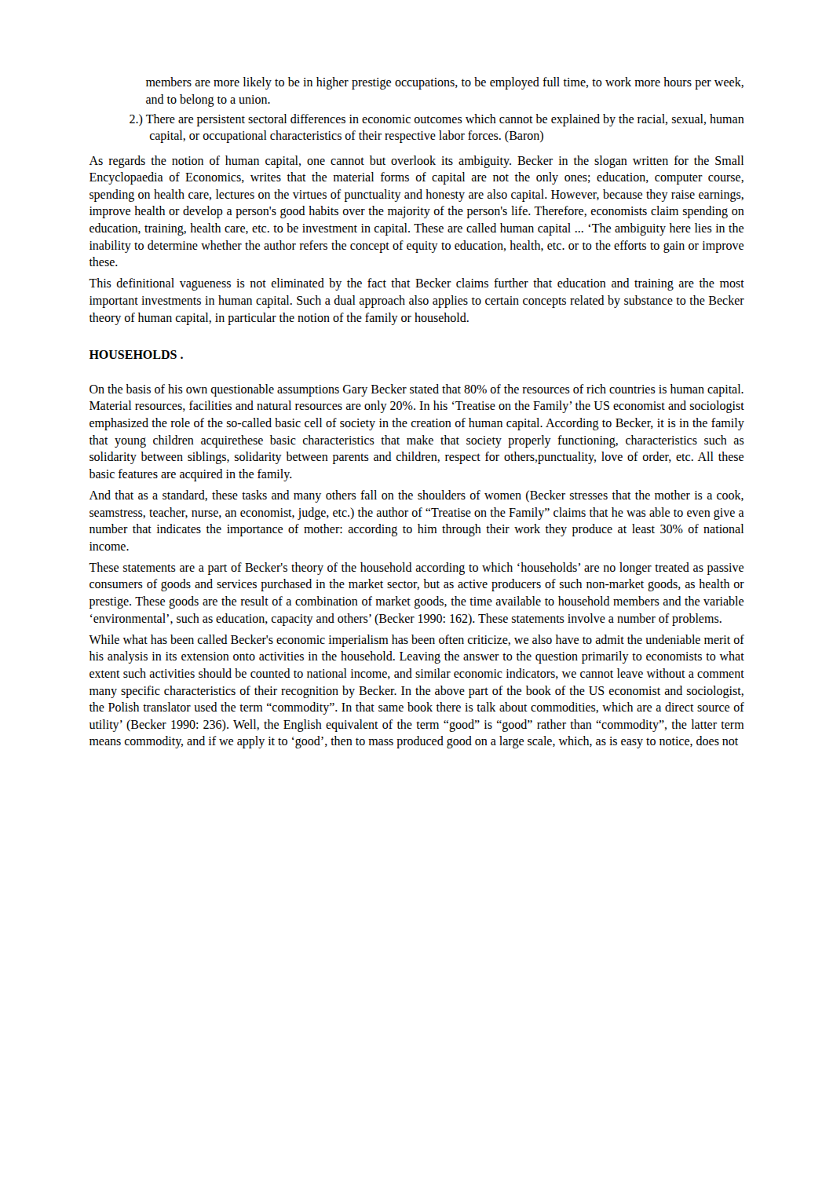members are more likely to be in higher prestige occupations, to be employed full time, to work more hours per week, and to belong to a union.
2.) There are persistent sectoral differences in economic outcomes which cannot be explained by the racial, sexual, human capital, or occupational characteristics of their respective labor forces. (Baron)
As regards the notion of human capital, one cannot but overlook its ambiguity. Becker in the slogan written for the Small Encyclopaedia of Economics, writes that the material forms of capital are not the only ones; education, computer course, spending on health care, lectures on the virtues of punctuality and honesty are also capital. However, because they raise earnings, improve health or develop a person's good habits over the majority of the person's life. Therefore, economists claim spending on education, training, health care, etc. to be investment in capital. These are called human capital ... ‘The ambiguity here lies in the inability to determine whether the author refers the concept of equity to education, health, etc. or to the efforts to gain or improve these.
This definitional vagueness is not eliminated by the fact that Becker claims further that education and training are the most important investments in human capital. Such a dual approach also applies to certain concepts related by substance to the Becker theory of human capital, in particular the notion of the family or household.
HOUSEHOLDS .
On the basis of his own questionable assumptions Gary Becker stated that 80% of the resources of rich countries is human capital. Material resources, facilities and natural resources are only 20%. In his ‘Treatise on the Family’ the US economist and sociologist emphasized the role of the so-called basic cell of society in the creation of human capital. According to Becker, it is in the family that young children acquirethese basic characteristics that make that society properly functioning, characteristics such as solidarity between siblings, solidarity between parents and children, respect for others,punctuality, love of order, etc. All these basic features are acquired in the family.
And that as a standard, these tasks and many others fall on the shoulders of women (Becker stresses that the mother is a cook, seamstress, teacher, nurse, an economist, judge, etc.) the author of “Treatise on the Family” claims that he was able to even give a number that indicates the importance of mother: according to him through their work they produce at least 30% of national income.
These statements are a part of Becker's theory of the household according to which ‘households’ are no longer treated as passive consumers of goods and services purchased in the market sector, but as active producers of such non-market goods, as health or prestige. These goods are the result of a combination of market goods, the time available to household members and the variable ‘environmental’, such as education, capacity and others’ (Becker 1990: 162). These statements involve a number of problems.
While what has been called Becker's economic imperialism has been often criticize, we also have to admit the undeniable merit of his analysis in its extension onto activities in the household. Leaving the answer to the question primarily to economists to what extent such activities should be counted to national income, and similar economic indicators, we cannot leave without a comment many specific characteristics of their recognition by Becker. In the above part of the book of the US economist and sociologist, the Polish translator used the term “commodity”. In that same book there is talk about commodities, which are a direct source of utility’ (Becker 1990: 236). Well, the English equivalent of the term “good” is “good” rather than “commodity”, the latter term means commodity, and if we apply it to ‘good’, then to mass produced good on a large scale, which, as is easy to notice, does not